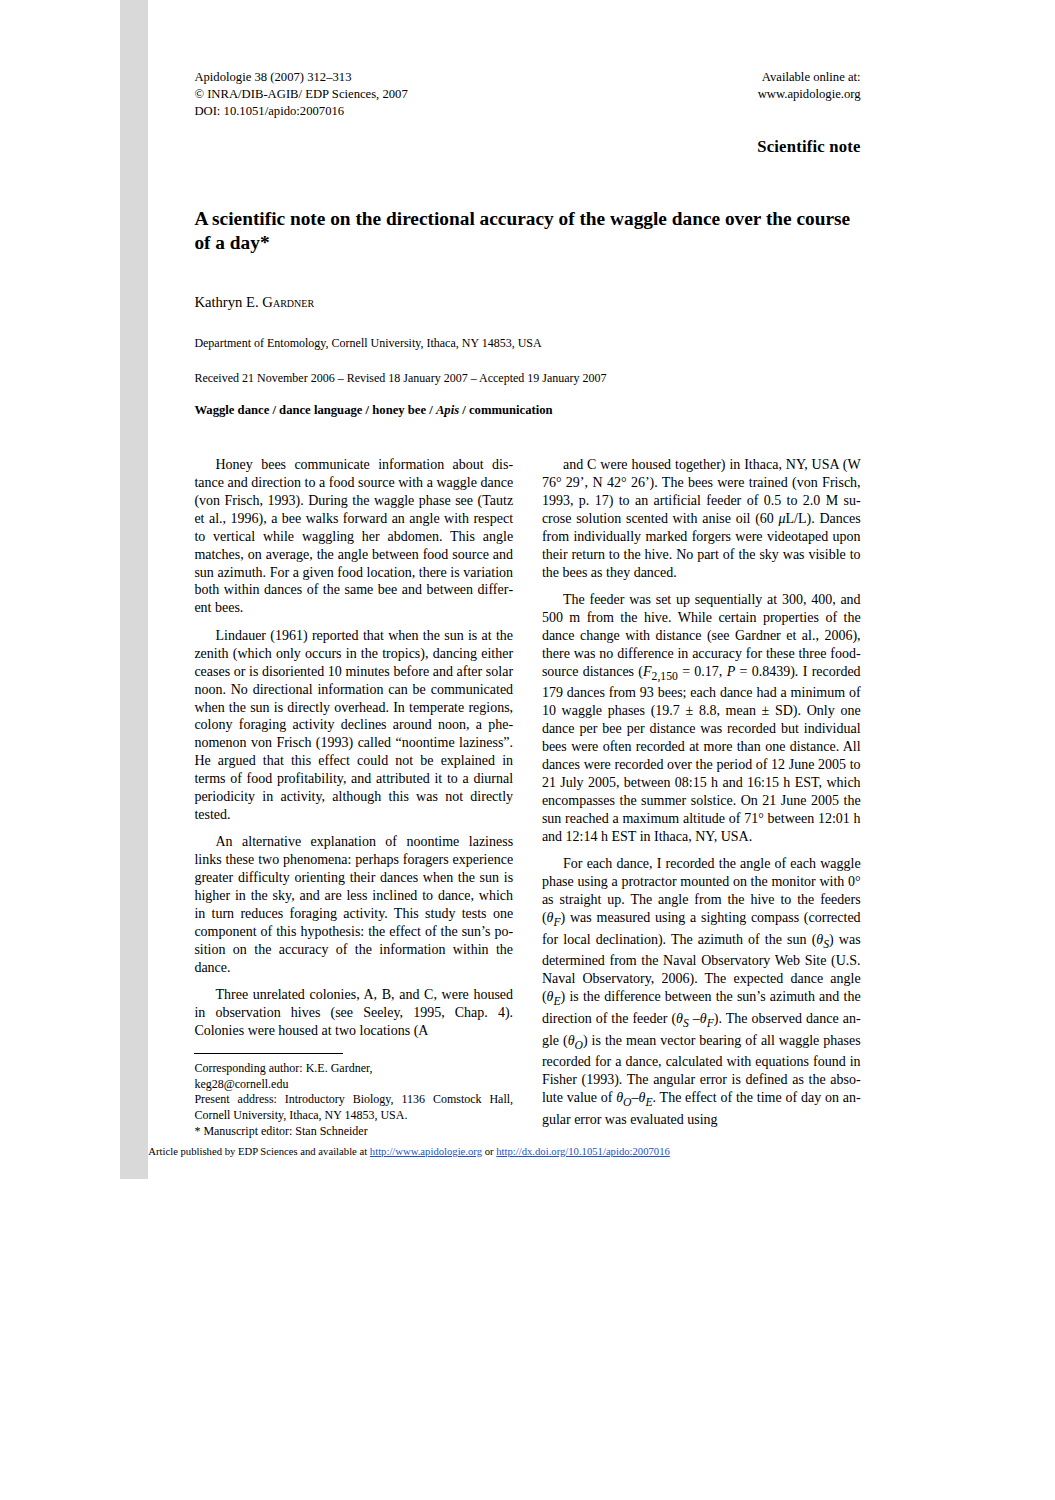Apidologie 38 (2007) 312–313
© INRA/DIB-AGIB/ EDP Sciences, 2007
DOI: 10.1051/apido:2007016
Available online at:
www.apidologie.org
Scientific note
A scientific note on the directional accuracy of the waggle dance over the course of a day*
Kathryn E. Gardner
Department of Entomology, Cornell University, Ithaca, NY 14853, USA
Received 21 November 2006 – Revised 18 January 2007 – Accepted 19 January 2007
Waggle dance / dance language / honey bee / Apis / communication
Honey bees communicate information about distance and direction to a food source with a waggle dance (von Frisch, 1993). During the waggle phase see (Tautz et al., 1996), a bee walks forward an angle with respect to vertical while waggling her abdomen. This angle matches, on average, the angle between food source and sun azimuth. For a given food location, there is variation both within dances of the same bee and between different bees.
Lindauer (1961) reported that when the sun is at the zenith (which only occurs in the tropics), dancing either ceases or is disoriented 10 minutes before and after solar noon. No directional information can be communicated when the sun is directly overhead. In temperate regions, colony foraging activity declines around noon, a phenomenon von Frisch (1993) called “noontime laziness”. He argued that this effect could not be explained in terms of food profitability, and attributed it to a diurnal periodicity in activity, although this was not directly tested.
An alternative explanation of noontime laziness links these two phenomena: perhaps foragers experience greater difficulty orienting their dances when the sun is higher in the sky, and are less inclined to dance, which in turn reduces foraging activity. This study tests one component of this hypothesis: the effect of the sun’s position on the accuracy of the information within the dance.
Three unrelated colonies, A, B, and C, were housed in observation hives (see Seeley, 1995, Chap. 4). Colonies were housed at two locations (A
Corresponding author: K.E. Gardner,
keg28@cornell.edu
Present address: Introductory Biology, 1136 Comstock Hall, Cornell University, Ithaca, NY 14853, USA.
* Manuscript editor: Stan Schneider
and C were housed together) in Ithaca, NY, USA (W 76° 29’, N 42° 26’). The bees were trained (von Frisch, 1993, p. 17) to an artificial feeder of 0.5 to 2.0 M sucrose solution scented with anise oil (60 μ L/L). Dances from individually marked forgers were videotaped upon their return to the hive. No part of the sky was visible to the bees as they danced.
The feeder was set up sequentially at 300, 400, and 500 m from the hive. While certain properties of the dance change with distance (see Gardner et al., 2006), there was no difference in accuracy for these three food-source distances (F2,150 = 0.17, P = 0.8439). I recorded 179 dances from 93 bees; each dance had a minimum of 10 waggle phases (19.7 ± 8.8, mean ± SD). Only one dance per bee per distance was recorded but individual bees were often recorded at more than one distance. All dances were recorded over the period of 12 June 2005 to 21 July 2005, between 08:15 h and 16:15 h EST, which encompasses the summer solstice. On 21 June 2005 the sun reached a maximum altitude of 71° between 12:01 h and 12:14 h EST in Ithaca, NY, USA.
For each dance, I recorded the angle of each waggle phase using a protractor mounted on the monitor with 0° as straight up. The angle from the hive to the feeders (θF) was measured using a sighting compass (corrected for local declination). The azimuth of the sun (θS) was determined from the Naval Observatory Web Site (U.S. Naval Observatory, 2006). The expected dance angle (θE) is the difference between the sun’s azimuth and the direction of the feeder (θS –θF). The observed dance angle (θO) is the mean vector bearing of all waggle phases recorded for a dance, calculated with equations found in Fisher (1993). The angular error is defined as the absolute value of θO–θE. The effect of the time of day on angular error was evaluated using
Article published by EDP Sciences and available at http://www.apidologie.org or http://dx.doi.org/10.1051/apido:2007016